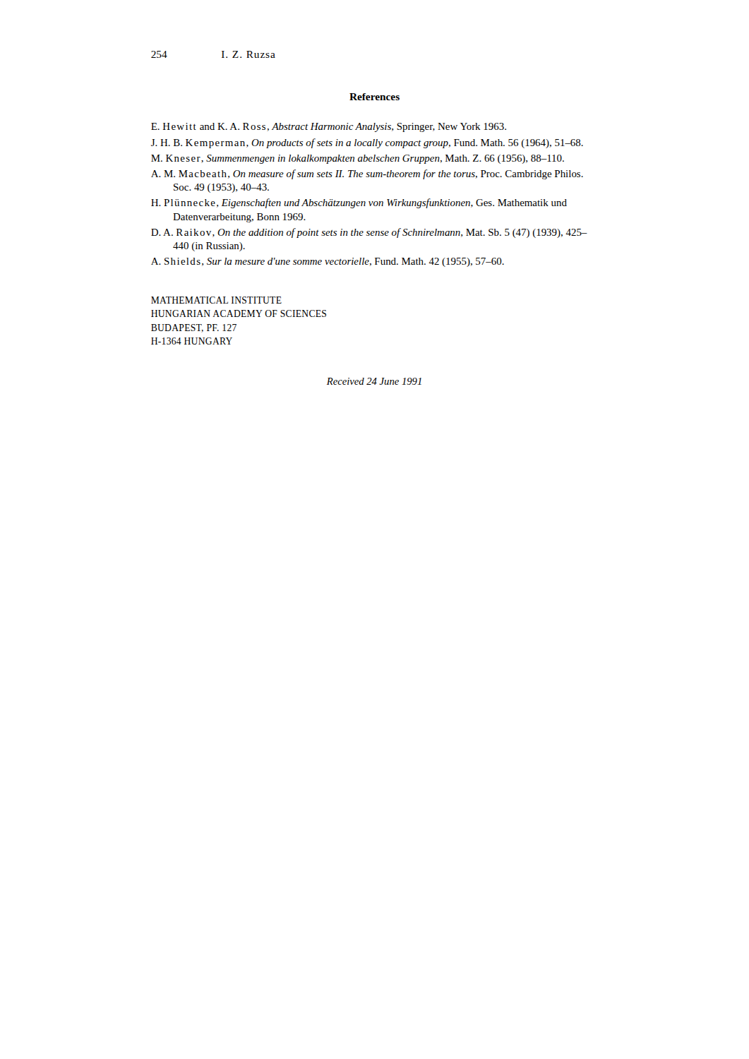254 I. Z. Ruzsa
References
E. Hewitt and K. A. Ross, Abstract Harmonic Analysis, Springer, New York 1963.
J. H. B. Kemperman, On products of sets in a locally compact group, Fund. Math. 56 (1964), 51–68.
M. Kneser, Summenmengen in lokalkompakten abelschen Gruppen, Math. Z. 66 (1956), 88–110.
A. M. Macbeath, On measure of sum sets II. The sum-theorem for the torus, Proc. Cambridge Philos. Soc. 49 (1953), 40–43.
H. Plünnecke, Eigenschaften und Abschätzungen von Wirkungsfunktionen, Ges. Mathematik und Datenverarbeitung, Bonn 1969.
D. A. Raikov, On the addition of point sets in the sense of Schnirelmann, Mat. Sb. 5 (47) (1939), 425–440 (in Russian).
A. Shields, Sur la mesure d'une somme vectorielle, Fund. Math. 42 (1955), 57–60.
Mathematical Institute
Hungarian Academy of Sciences
Budapest, PF. 127
H-1364 Hungary
Received 24 June 1991